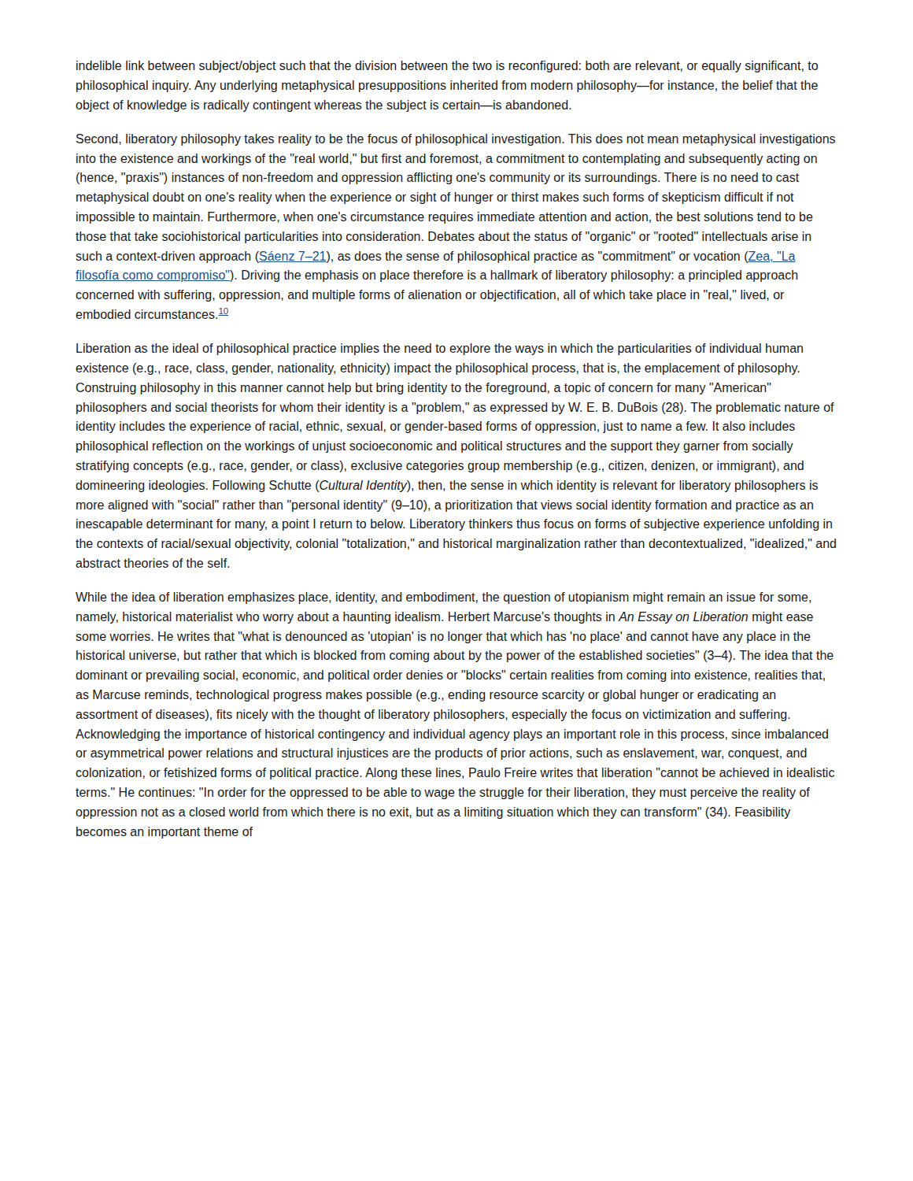indelible link between subject/object such that the division between the two is reconfigured: both are relevant, or equally significant, to philosophical inquiry. Any underlying metaphysical presuppositions inherited from modern philosophy—for instance, the belief that the object of knowledge is radically contingent whereas the subject is certain—is abandoned.
Second, liberatory philosophy takes reality to be the focus of philosophical investigation. This does not mean metaphysical investigations into the existence and workings of the "real world," but first and foremost, a commitment to contemplating and subsequently acting on (hence, "praxis") instances of non-freedom and oppression afflicting one's community or its surroundings. There is no need to cast metaphysical doubt on one's reality when the experience or sight of hunger or thirst makes such forms of skepticism difficult if not impossible to maintain. Furthermore, when one's circumstance requires immediate attention and action, the best solutions tend to be those that take sociohistorical particularities into consideration. Debates about the status of "organic" or "rooted" intellectuals arise in such a context-driven approach (Sáenz 7–21), as does the sense of philosophical practice as "commitment" or vocation (Zea, "La filosofía como compromiso"). Driving the emphasis on place therefore is a hallmark of liberatory philosophy: a principled approach concerned with suffering, oppression, and multiple forms of alienation or objectification, all of which take place in "real," lived, or embodied circumstances.10
Liberation as the ideal of philosophical practice implies the need to explore the ways in which the particularities of individual human existence (e.g., race, class, gender, nationality, ethnicity) impact the philosophical process, that is, the emplacement of philosophy. Construing philosophy in this manner cannot help but bring identity to the foreground, a topic of concern for many "American" philosophers and social theorists for whom their identity is a "problem," as expressed by W. E. B. DuBois (28). The problematic nature of identity includes the experience of racial, ethnic, sexual, or gender-based forms of oppression, just to name a few. It also includes philosophical reflection on the workings of unjust socioeconomic and political structures and the support they garner from socially stratifying concepts (e.g., race, gender, or class), exclusive categories group membership (e.g., citizen, denizen, or immigrant), and domineering ideologies. Following Schutte (Cultural Identity), then, the sense in which identity is relevant for liberatory philosophers is more aligned with "social" rather than "personal identity" (9–10), a prioritization that views social identity formation and practice as an inescapable determinant for many, a point I return to below. Liberatory thinkers thus focus on forms of subjective experience unfolding in the contexts of racial/sexual objectivity, colonial "totalization," and historical marginalization rather than decontextualized, "idealized," and abstract theories of the self.
While the idea of liberation emphasizes place, identity, and embodiment, the question of utopianism might remain an issue for some, namely, historical materialist who worry about a haunting idealism. Herbert Marcuse's thoughts in An Essay on Liberation might ease some worries. He writes that "what is denounced as 'utopian' is no longer that which has 'no place' and cannot have any place in the historical universe, but rather that which is blocked from coming about by the power of the established societies" (3–4). The idea that the dominant or prevailing social, economic, and political order denies or "blocks" certain realities from coming into existence, realities that, as Marcuse reminds, technological progress makes possible (e.g., ending resource scarcity or global hunger or eradicating an assortment of diseases), fits nicely with the thought of liberatory philosophers, especially the focus on victimization and suffering. Acknowledging the importance of historical contingency and individual agency plays an important role in this process, since imbalanced or asymmetrical power relations and structural injustices are the products of prior actions, such as enslavement, war, conquest, and colonization, or fetishized forms of political practice. Along these lines, Paulo Freire writes that liberation "cannot be achieved in idealistic terms." He continues: "In order for the oppressed to be able to wage the struggle for their liberation, they must perceive the reality of oppression not as a closed world from which there is no exit, but as a limiting situation which they can transform" (34). Feasibility becomes an important theme of